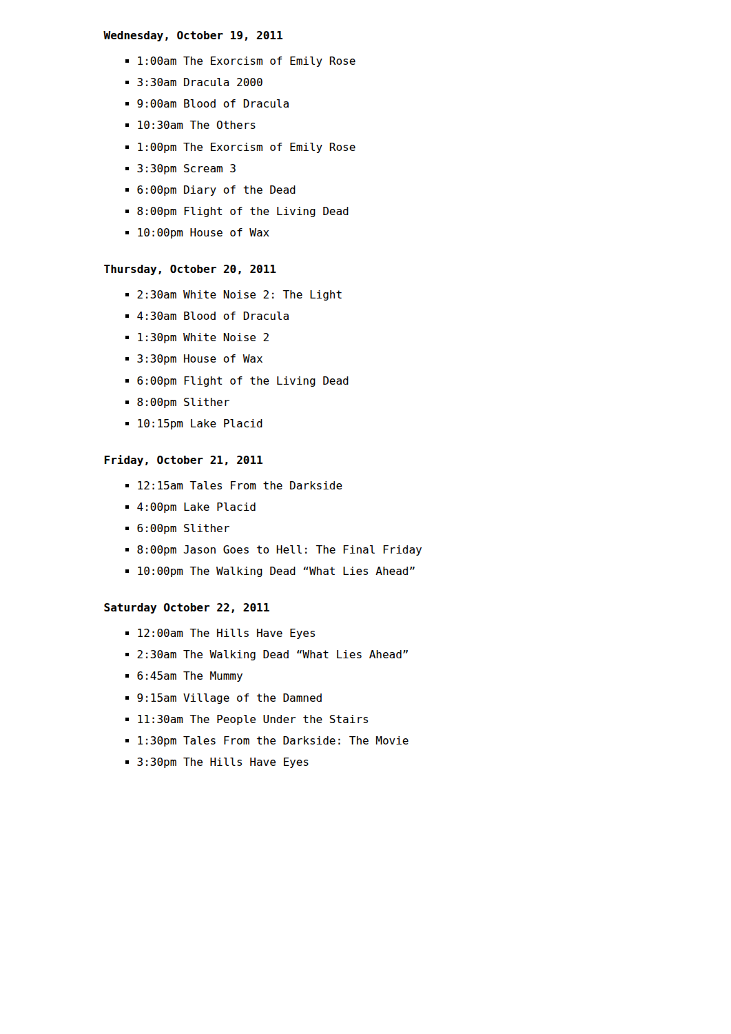Wednesday, October 19, 2011
1:00am The Exorcism of Emily Rose
3:30am Dracula 2000
9:00am Blood of Dracula
10:30am The Others
1:00pm The Exorcism of Emily Rose
3:30pm Scream 3
6:00pm Diary of the Dead
8:00pm Flight of the Living Dead
10:00pm House of Wax
Thursday, October 20, 2011
2:30am White Noise 2: The Light
4:30am Blood of Dracula
1:30pm White Noise 2
3:30pm House of Wax
6:00pm Flight of the Living Dead
8:00pm Slither
10:15pm Lake Placid
Friday, October 21, 2011
12:15am Tales From the Darkside
4:00pm Lake Placid
6:00pm Slither
8:00pm Jason Goes to Hell: The Final Friday
10:00pm The Walking Dead “What Lies Ahead”
Saturday October 22, 2011
12:00am The Hills Have Eyes
2:30am The Walking Dead “What Lies Ahead”
6:45am The Mummy
9:15am Village of the Damned
11:30am The People Under the Stairs
1:30pm Tales From the Darkside: The Movie
3:30pm The Hills Have Eyes